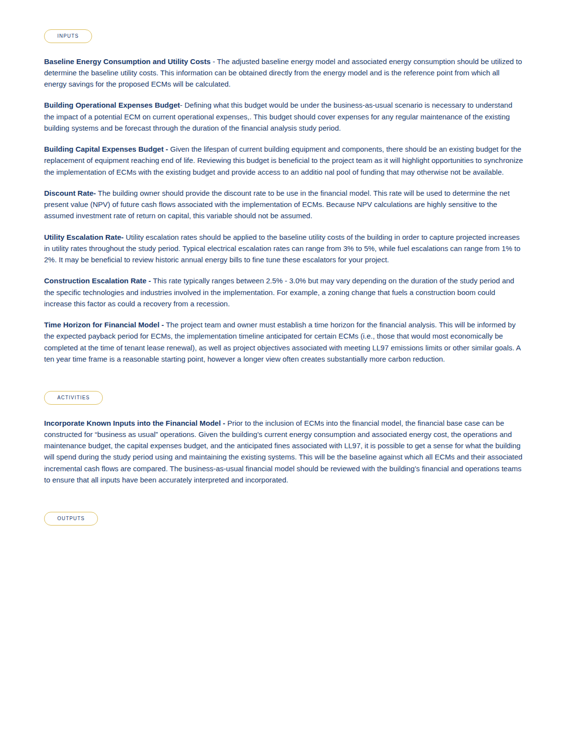INPUTS
Baseline Energy Consumption and Utility Costs - The adjusted baseline energy model and associated energy consumption should be utilized to determine the baseline utility costs. This information can be obtained directly from the energy model and is the reference point from which all energy savings for the proposed ECMs will be calculated.
Building Operational Expenses Budget- Defining what this budget would be under the business-as-usual scenario is necessary to understand the impact of a potential ECM on current operational expenses,. This budget should cover expenses for any regular maintenance of the existing building systems and be forecast through the duration of the financial analysis study period.
Building Capital Expenses Budget - Given the lifespan of current building equipment and components, there should be an existing budget for the replacement of equipment reaching end of life. Reviewing this budget is beneficial to the project team as it will highlight opportunities to synchronize the implementation of ECMs with the existing budget and provide access to an additio nal pool of funding that may otherwise not be available.
Discount Rate- The building owner should provide the discount rate to be use in the financial model. This rate will be used to determine the net present value (NPV) of future cash flows associated with the implementation of ECMs. Because NPV calculations are highly sensitive to the assumed investment rate of return on capital, this variable should not be assumed.
Utility Escalation Rate- Utility escalation rates should be applied to the baseline utility costs of the building in order to capture projected increases in utility rates throughout the study period. Typical electrical escalation rates can range from 3% to 5%, while fuel escalations can range from 1% to 2%. It may be beneficial to review historic annual energy bills to fine tune these escalators for your project.
Construction Escalation Rate - This rate typically ranges between 2.5% - 3.0% but may vary depending on the duration of the study period and the specific technologies and industries involved in the implementation. For example, a zoning change that fuels a construction boom could increase this factor as could a recovery from a recession.
Time Horizon for Financial Model - The project team and owner must establish a time horizon for the financial analysis. This will be informed by the expected payback period for ECMs, the implementation timeline anticipated for certain ECMs (i.e., those that would most economically be completed at the time of tenant lease renewal), as well as project objectives associated with meeting LL97 emissions limits or other similar goals. A ten year time frame is a reasonable starting point, however a longer view often creates substantially more carbon reduction.
ACTIVITIES
Incorporate Known Inputs into the Financial Model - Prior to the inclusion of ECMs into the financial model, the financial base case can be constructed for “business as usual” operations. Given the building’s current energy consumption and associated energy cost, the operations and maintenance budget, the capital expenses budget, and the anticipated fines associated with LL97, it is possible to get a sense for what the building will spend during the study period using and maintaining the existing systems. This will be the baseline against which all ECMs and their associated incremental cash flows are compared. The business-as-usual financial model should be reviewed with the building’s financial and operations teams to ensure that all inputs have been accurately interpreted and incorporated.
OUTPUTS